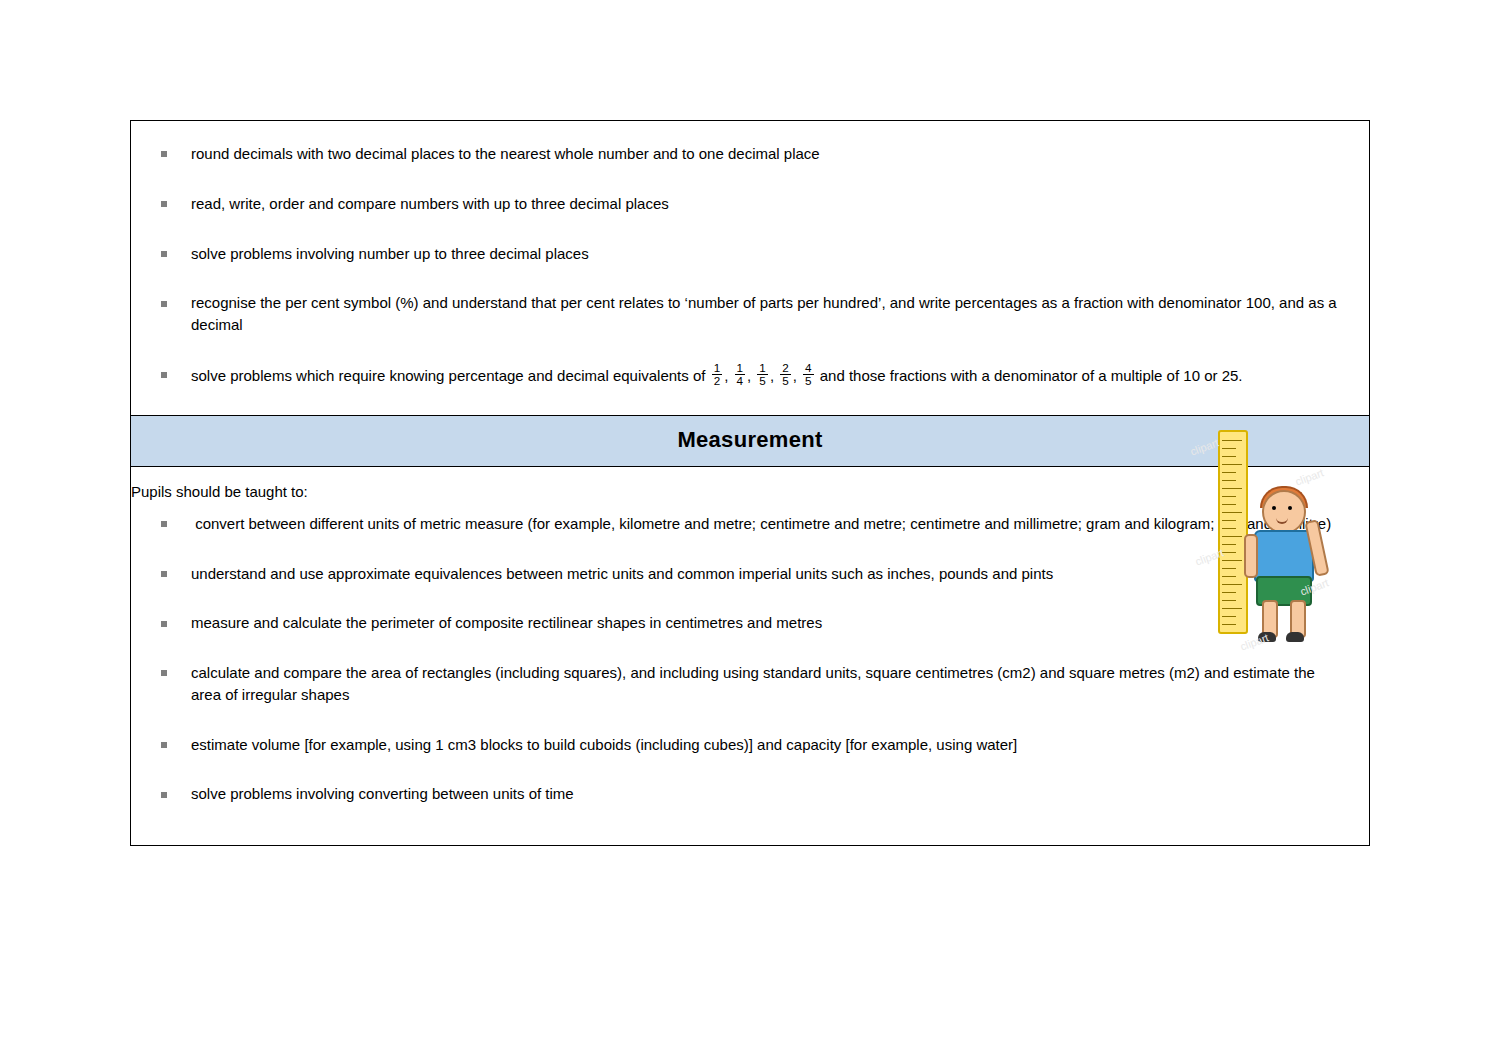round decimals with two decimal places to the nearest whole number and to one decimal place
read, write, order and compare numbers with up to three decimal places
solve problems involving number up to three decimal places
recognise the per cent symbol (%) and understand that per cent relates to ‘number of parts per hundred’, and write percentages as a fraction with denominator 100, and as a decimal
solve problems which require knowing percentage and decimal equivalents of 12, 14, 15, 25, 45 and those fractions with a denominator of a multiple of 10 or 25.
Measurement
Pupils should be taught to:
convert between different units of metric measure (for example, kilometre and metre; centimetre and metre; centimetre and millimetre; gram and kilogram; litre and millilitre)
understand and use approximate equivalences between metric units and common imperial units such as inches, pounds and pints
measure and calculate the perimeter of composite rectilinear shapes in centimetres and metres
calculate and compare the area of rectangles (including squares), and including using standard units, square centimetres (cm2) and square metres (m2) and estimate the area of irregular shapes
estimate volume [for example, using 1 cm3 blocks to build cuboids (including cubes)] and capacity [for example, using water]
solve problems involving converting between units of time
clipart
clipart
clipart
clipart
clipart